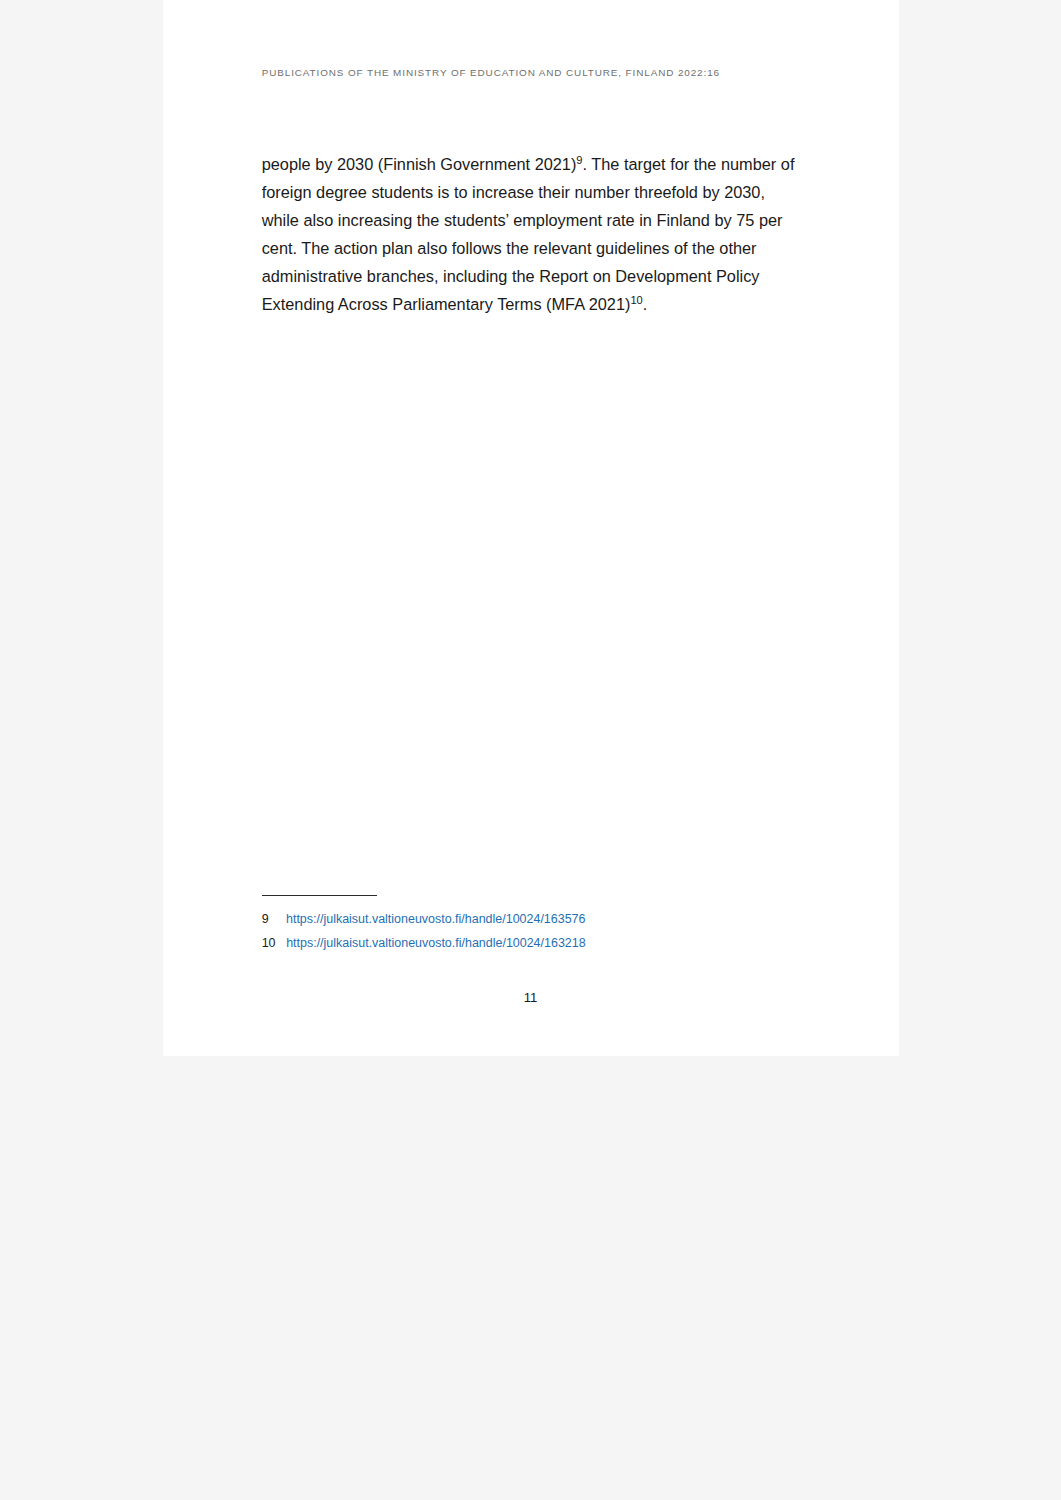Publications of the Ministry of Education and Culture, Finland 2022:16
people by 2030 (Finnish Government 2021)9. The target for the number of foreign degree students is to increase their number threefold by 2030, while also increasing the students’ employment rate in Finland by 75 per cent. The action plan also follows the relevant guidelines of the other administrative branches, including the Report on Development Policy Extending Across Parliamentary Terms (MFA 2021)10.
9 https://julkaisut.valtioneuvosto.fi/handle/10024/163576
10 https://julkaisut.valtioneuvosto.fi/handle/10024/163218
11